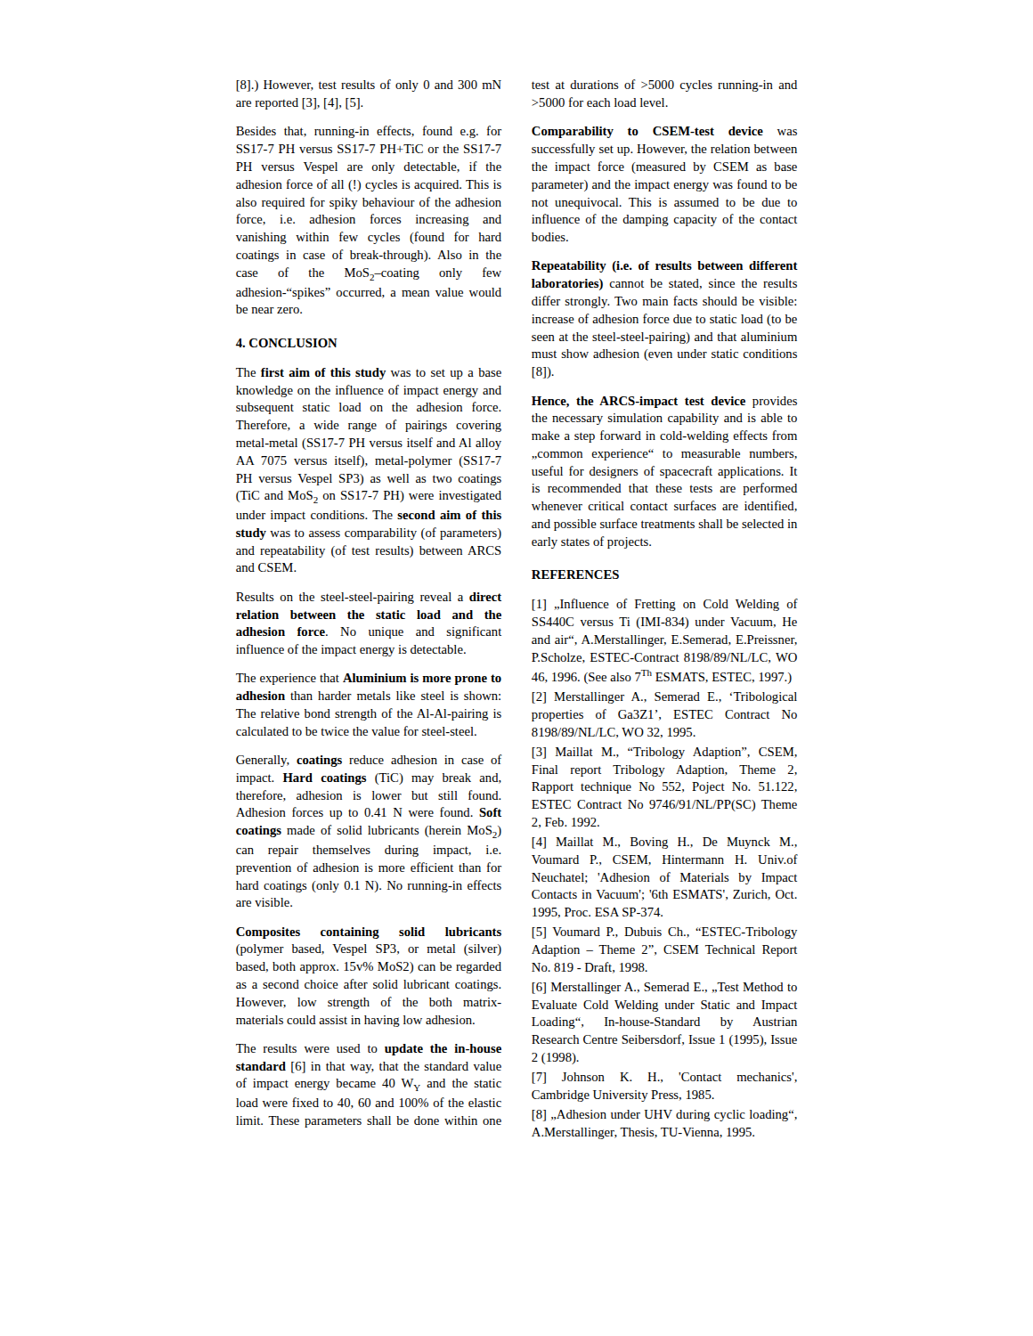[8].) However, test results of only 0 and 300 mN are reported [3], [4], [5].
Besides that, running-in effects, found e.g. for SS17-7 PH versus SS17-7 PH+TiC or the SS17-7 PH versus Vespel are only detectable, if the adhesion force of all (!) cycles is acquired. This is also required for spiky behaviour of the adhesion force, i.e. adhesion forces increasing and vanishing within few cycles (found for hard coatings in case of break-through). Also in the case of the MoS2–coating only few adhesion-“spikes” occurred, a mean value would be near zero.
4. CONCLUSION
The first aim of this study was to set up a base knowledge on the influence of impact energy and subsequent static load on the adhesion force. Therefore, a wide range of pairings covering metal-metal (SS17-7 PH versus itself and Al alloy AA 7075 versus itself), metal-polymer (SS17-7 PH versus Vespel SP3) as well as two coatings (TiC and MoS2 on SS17-7 PH) were investigated under impact conditions. The second aim of this study was to assess comparability (of parameters) and repeatability (of test results) between ARCS and CSEM.
Results on the steel-steel-pairing reveal a direct relation between the static load and the adhesion force. No unique and significant influence of the impact energy is detectable.
The experience that Aluminium is more prone to adhesion than harder metals like steel is shown: The relative bond strength of the Al-Al-pairing is calculated to be twice the value for steel-steel.
Generally, coatings reduce adhesion in case of impact. Hard coatings (TiC) may break and, therefore, adhesion is lower but still found. Adhesion forces up to 0.41 N were found. Soft coatings made of solid lubricants (herein MoS2) can repair themselves during impact, i.e. prevention of adhesion is more efficient than for hard coatings (only 0.1 N). No running-in effects are visible.
Composites containing solid lubricants (polymer based, Vespel SP3, or metal (silver) based, both approx. 15v% MoS2) can be regarded as a second choice after solid lubricant coatings. However, low strength of the both matrix-materials could assist in having low adhesion.
The results were used to update the in-house standard [6] in that way, that the standard value of impact energy became 40 WY and the static load were fixed to 40, 60 and 100% of the elastic limit. These parameters shall be done within one test at durations of >5000 cycles running-in and >5000 for each load level.
Comparability to CSEM-test device was successfully set up. However, the relation between the impact force (measured by CSEM as base parameter) and the impact energy was found to be not unequivocal. This is assumed to be due to influence of the damping capacity of the contact bodies.
Repeatability (i.e. of results between different laboratories) cannot be stated, since the results differ strongly. Two main facts should be visible: increase of adhesion force due to static load (to be seen at the steel-steel-pairing) and that aluminium must show adhesion (even under static conditions [8]).
Hence, the ARCS-impact test device provides the necessary simulation capability and is able to make a step forward in cold-welding effects from „common experience“ to measurable numbers, useful for designers of spacecraft applications. It is recommended that these tests are performed whenever critical contact surfaces are identified, and possible surface treatments shall be selected in early states of projects.
REFERENCES
[1] „Influence of Fretting on Cold Welding of SS440C versus Ti (IMI-834) under Vacuum, He and air“, A.Merstallinger, E.Semerad, E.Preissner, P.Scholze, ESTEC-Contract 8198/89/NL/LC, WO 46, 1996. (See also 7Th ESMATS, ESTEC, 1997.)
[2] Merstallinger A., Semerad E., ‘Tribological properties of Ga3Z1’, ESTEC Contract No 8198/89/NL/LC, WO 32, 1995.
[3] Maillat M., “Tribology Adaption”, CSEM, Final report Tribology Adaption, Theme 2, Rapport technique No 552, Poject No. 51.122, ESTEC Contract No 9746/91/NL/PP(SC) Theme 2, Feb. 1992.
[4] Maillat M., Boving H., De Muynck M., Voumard P., CSEM, Hintermann H. Univ.of Neuchatel; 'Adhesion of Materials by Impact Contacts in Vacuum'; '6th ESMATS', Zurich, Oct. 1995, Proc. ESA SP-374.
[5] Voumard P., Dubuis Ch., “ESTEC-Tribology Adaption – Theme 2”, CSEM Technical Report No. 819 - Draft, 1998.
[6] Merstallinger A., Semerad E., „Test Method to Evaluate Cold Welding under Static and Impact Loading“, In-house-Standard by Austrian Research Centre Seibersdorf, Issue 1 (1995), Issue 2 (1998).
[7] Johnson K. H., 'Contact mechanics', Cambridge University Press, 1985.
[8] „Adhesion under UHV during cyclic loading“, A.Merstallinger, Thesis, TU-Vienna, 1995.